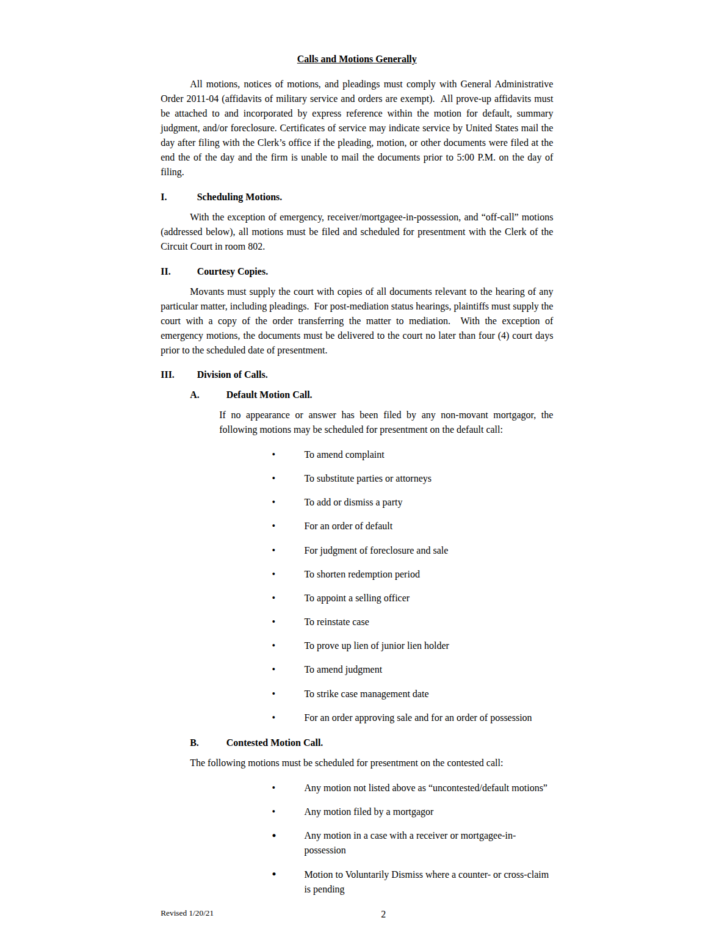Calls and Motions Generally
All motions, notices of motions, and pleadings must comply with General Administrative Order 2011-04 (affidavits of military service and orders are exempt). All prove-up affidavits must be attached to and incorporated by express reference within the motion for default, summary judgment, and/or foreclosure. Certificates of service may indicate service by United States mail the day after filing with the Clerk’s office if the pleading, motion, or other documents were filed at the end the of the day and the firm is unable to mail the documents prior to 5:00 P.M. on the day of filing.
I. Scheduling Motions.
With the exception of emergency, receiver/mortgagee-in-possession, and “off-call” motions (addressed below), all motions must be filed and scheduled for presentment with the Clerk of the Circuit Court in room 802.
II. Courtesy Copies.
Movants must supply the court with copies of all documents relevant to the hearing of any particular matter, including pleadings. For post-mediation status hearings, plaintiffs must supply the court with a copy of the order transferring the matter to mediation. With the exception of emergency motions, the documents must be delivered to the court no later than four (4) court days prior to the scheduled date of presentment.
III. Division of Calls.
A. Default Motion Call.
If no appearance or answer has been filed by any non-movant mortgagor, the following motions may be scheduled for presentment on the default call:
To amend complaint
To substitute parties or attorneys
To add or dismiss a party
For an order of default
For judgment of foreclosure and sale
To shorten redemption period
To appoint a selling officer
To reinstate case
To prove up lien of junior lien holder
To amend judgment
To strike case management date
For an order approving sale and for an order of possession
B. Contested Motion Call.
The following motions must be scheduled for presentment on the contested call:
Any motion not listed above as “uncontested/default motions”
Any motion filed by a mortgagor
Any motion in a case with a receiver or mortgagee-in-possession
Motion to Voluntarily Dismiss where a counter- or cross-claim is pending
Revised 1/20/21
2